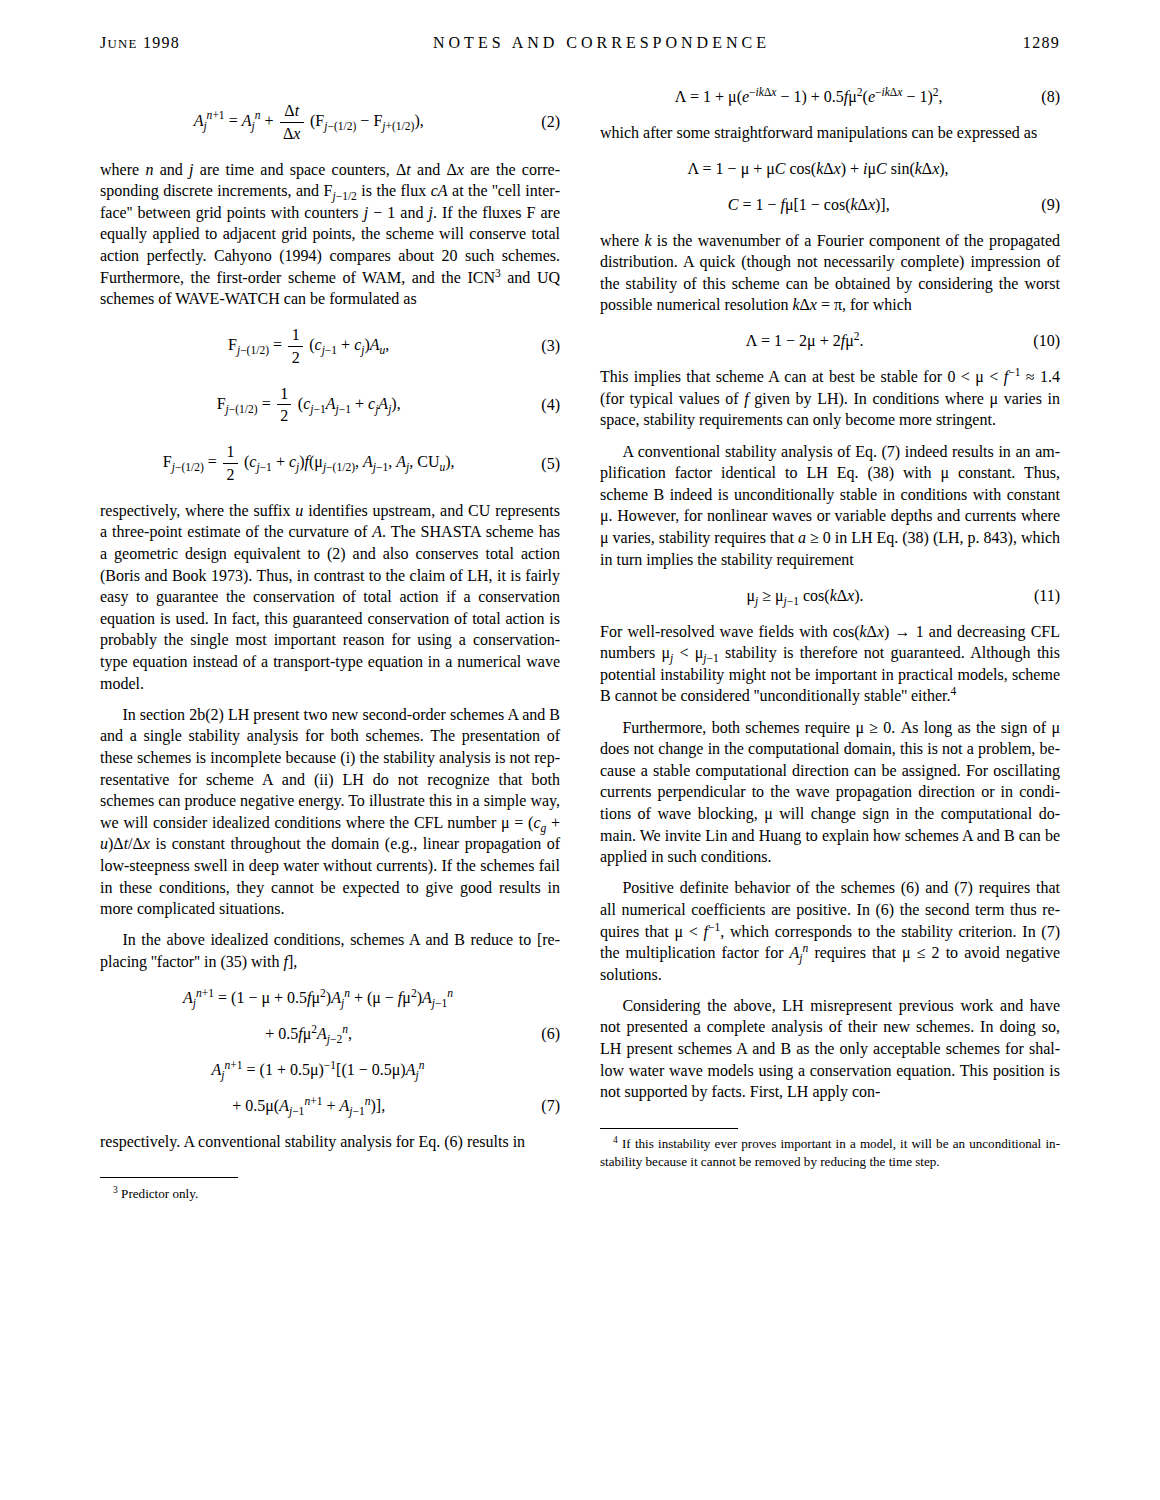JUNE 1998 NOTES AND CORRESPONDENCE 1289
Ajn+1 = Ajn + Δt Δx (Fj−(1/2) − Fj+(1/2)),
(2)
where n and j are time and space counters, Δt and Δx are the corresponding discrete increments, and Fj−1/2 is the flux cA at the ''cell interface'' between grid points with counters j − 1 and j. If the fluxes F are equally applied to adjacent grid points, the scheme will conserve total action perfectly. Cahyono (1994) compares about 20 such schemes. Furthermore, the first-order scheme of WAM, and the ICN3 and UQ schemes of WAVE-WATCH can be formulated as
Fj−(1/2) = 12 (cj−1 + cj)Au,
(3)
Fj−(1/2) = 12 (cj−1Aj−1 + cjAj),
(4)
Fj−(1/2) = 12 (cj−1 + cj)f(μj−(1/2), Aj−1, Aj, CUu),
(5)
respectively, where the suffix u identifies upstream, and CU represents a three-point estimate of the curvature of A. The SHASTA scheme has a geometric design equivalent to (2) and also conserves total action (Boris and Book 1973). Thus, in contrast to the claim of LH, it is fairly easy to guarantee the conservation of total action if a conservation equation is used. In fact, this guaranteed conservation of total action is probably the single most important reason for using a conservation-type equation instead of a transport-type equation in a numerical wave model.
In section 2b(2) LH present two new second-order schemes A and B and a single stability analysis for both schemes. The presentation of these schemes is incomplete because (i) the stability analysis is not representative for scheme A and (ii) LH do not recognize that both schemes can produce negative energy. To illustrate this in a simple way, we will consider idealized conditions where the CFL number μ = (cg + u)Δt/Δx is constant throughout the domain (e.g., linear propagation of low-steepness swell in deep water without currents). If the schemes fail in these conditions, they cannot be expected to give good results in more complicated situations.
In the above idealized conditions, schemes A and B reduce to [replacing ''factor'' in (35) with f],
Ajn+1 = (1 − μ + 0.5fμ2)Ajn + (μ − fμ2)Aj−1n
+ 0.5fμ2Aj−2n,
(6)
Ajn+1 = (1 + 0.5μ)−1[(1 − 0.5μ)Ajn
+ 0.5μ(Aj−1n+1 + Aj−1n)],
(7)
respectively. A conventional stability analysis for Eq. (6) results in
3 Predictor only.
Λ = 1 + μ(e−ik Δx − 1) + 0.5fμ2(e−ik Δx − 1)2,
(8)
which after some straightforward manipulations can be expressed as
Λ = 1 − μ + μC cos(k Δx) + iμC sin(k Δx),
C = 1 − fμ[1 − cos(k Δx)],
(9)
where k is the wavenumber of a Fourier component of the propagated distribution. A quick (though not necessarily complete) impression of the stability of this scheme can be obtained by considering the worst possible numerical resolution k Δx = π, for which
Λ = 1 − 2μ + 2fμ2.
(10)
This implies that scheme A can at best be stable for 0 < μ < f−1 ≈ 1.4 (for typical values of f given by LH). In conditions where μ varies in space, stability requirements can only become more stringent.
A conventional stability analysis of Eq. (7) indeed results in an amplification factor identical to LH Eq. (38) with μ constant. Thus, scheme B indeed is unconditionally stable in conditions with constant μ. However, for nonlinear waves or variable depths and currents where μ varies, stability requires that a ≥ 0 in LH Eq. (38) (LH, p. 843), which in turn implies the stability requirement
μj ≥ μj−1 cos(k Δx).
(11)
For well-resolved wave fields with cos(k Δx) → 1 and decreasing CFL numbers μj < μj−1 stability is therefore not guaranteed. Although this potential instability might not be important in practical models, scheme B cannot be considered ''unconditionally stable'' either.4
Furthermore, both schemes require μ ≥ 0. As long as the sign of μ does not change in the computational domain, this is not a problem, because a stable computational direction can be assigned. For oscillating currents perpendicular to the wave propagation direction or in conditions of wave blocking, μ will change sign in the computational domain. We invite Lin and Huang to explain how schemes A and B can be applied in such conditions.
Positive definite behavior of the schemes (6) and (7) requires that all numerical coefficients are positive. In (6) the second term thus requires that μ < f−1, which corresponds to the stability criterion. In (7) the multiplication factor for Ajn requires that μ ≤ 2 to avoid negative solutions.
Considering the above, LH misrepresent previous work and have not presented a complete analysis of their new schemes. In doing so, LH present schemes A and B as the only acceptable schemes for shallow water wave models using a conservation equation. This position is not supported by facts. First, LH apply con-
4 If this instability ever proves important in a model, it will be an unconditional instability because it cannot be removed by reducing the time step.